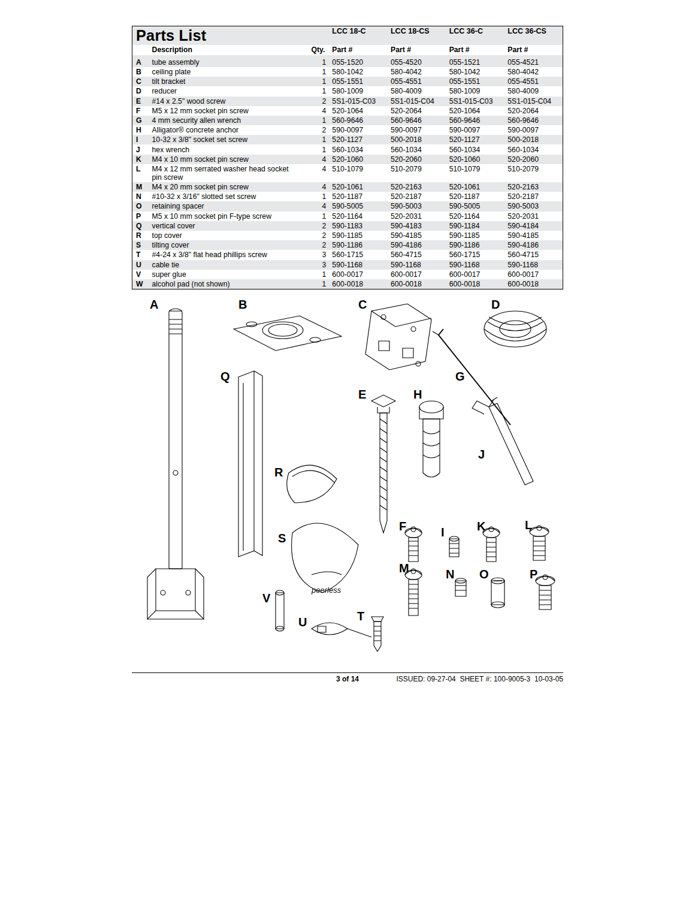| Parts List | LCC 18-C | LCC 18-CS | LCC 36-C | LCC 36-CS |
| | Description | Qty. | Part # | Part # | Part # | Part # |
| A | tube assembly | 1 | 055-1520 | 055-4520 | 055-1521 | 055-4521 |
| B | ceiling plate | 1 | 580-1042 | 580-4042 | 580-1042 | 580-4042 |
| C | tilt bracket | 1 | 055-1551 | 055-4551 | 055-1551 | 055-4551 |
| D | reducer | 1 | 580-1009 | 580-4009 | 580-1009 | 580-4009 |
| E | #14 x 2.5" wood screw | 2 | 5S1-015-C03 | 5S1-015-C04 | 5S1-015-C03 | 5S1-015-C04 |
| F | M5 x 12 mm socket pin screw | 4 | 520-1064 | 520-2064 | 520-1064 | 520-2064 |
| G | 4 mm security allen wrench | 1 | 560-9646 | 560-9646 | 560-9646 | 560-9646 |
| H | Alligator® concrete anchor | 2 | 590-0097 | 590-0097 | 590-0097 | 590-0097 |
| I | 10-32 x 3/8" socket set screw | 1 | 520-1127 | 500-2018 | 520-1127 | 500-2018 |
| J | hex wrench | 1 | 560-1034 | 560-1034 | 560-1034 | 560-1034 |
| K | M4 x 10 mm socket pin screw | 4 | 520-1060 | 520-2060 | 520-1060 | 520-2060 |
| L | M4 x 12 mm serrated washer head socket pin screw | 4 | 510-1079 | 510-2079 | 510-1079 | 510-2079 |
| M | M4 x 20 mm socket pin screw | 4 | 520-1061 | 520-2163 | 520-1061 | 520-2163 |
| N | #10-32 x 3/16" slotted set screw | 1 | 520-1187 | 520-2187 | 520-1187 | 520-2187 |
| O | retaining spacer | 4 | 590-5005 | 590-5003 | 590-5005 | 590-5003 |
| P | M5 x 10 mm socket pin F-type screw | 1 | 520-1164 | 520-2031 | 520-1164 | 520-2031 |
| Q | vertical cover | 2 | 590-1183 | 590-4183 | 590-1184 | 590-4184 |
| R | top cover | 2 | 590-1185 | 590-4185 | 590-1185 | 590-4185 |
| S | tilting cover | 2 | 590-1186 | 590-4186 | 590-1186 | 590-4186 |
| T | #4-24 x 3/8" flat head phillips screw | 3 | 560-1715 | 560-4715 | 560-1715 | 560-4715 |
| U | cable tie | 3 | 590-1168 | 590-1168 | 590-1168 | 590-1168 |
| V | super glue | 1 | 600-0017 | 600-0017 | 600-0017 | 600-0017 |
| W | alcohol pad (not shown) | 1 | 600-0018 | 600-0018 | 600-0018 | 600-0018 |
peerless A B C D Q E H G J R S F I K L M N O P V U T
3 of 14 ISSUED: 09-27-04 SHEET #: 100-9005-3 10-03-05